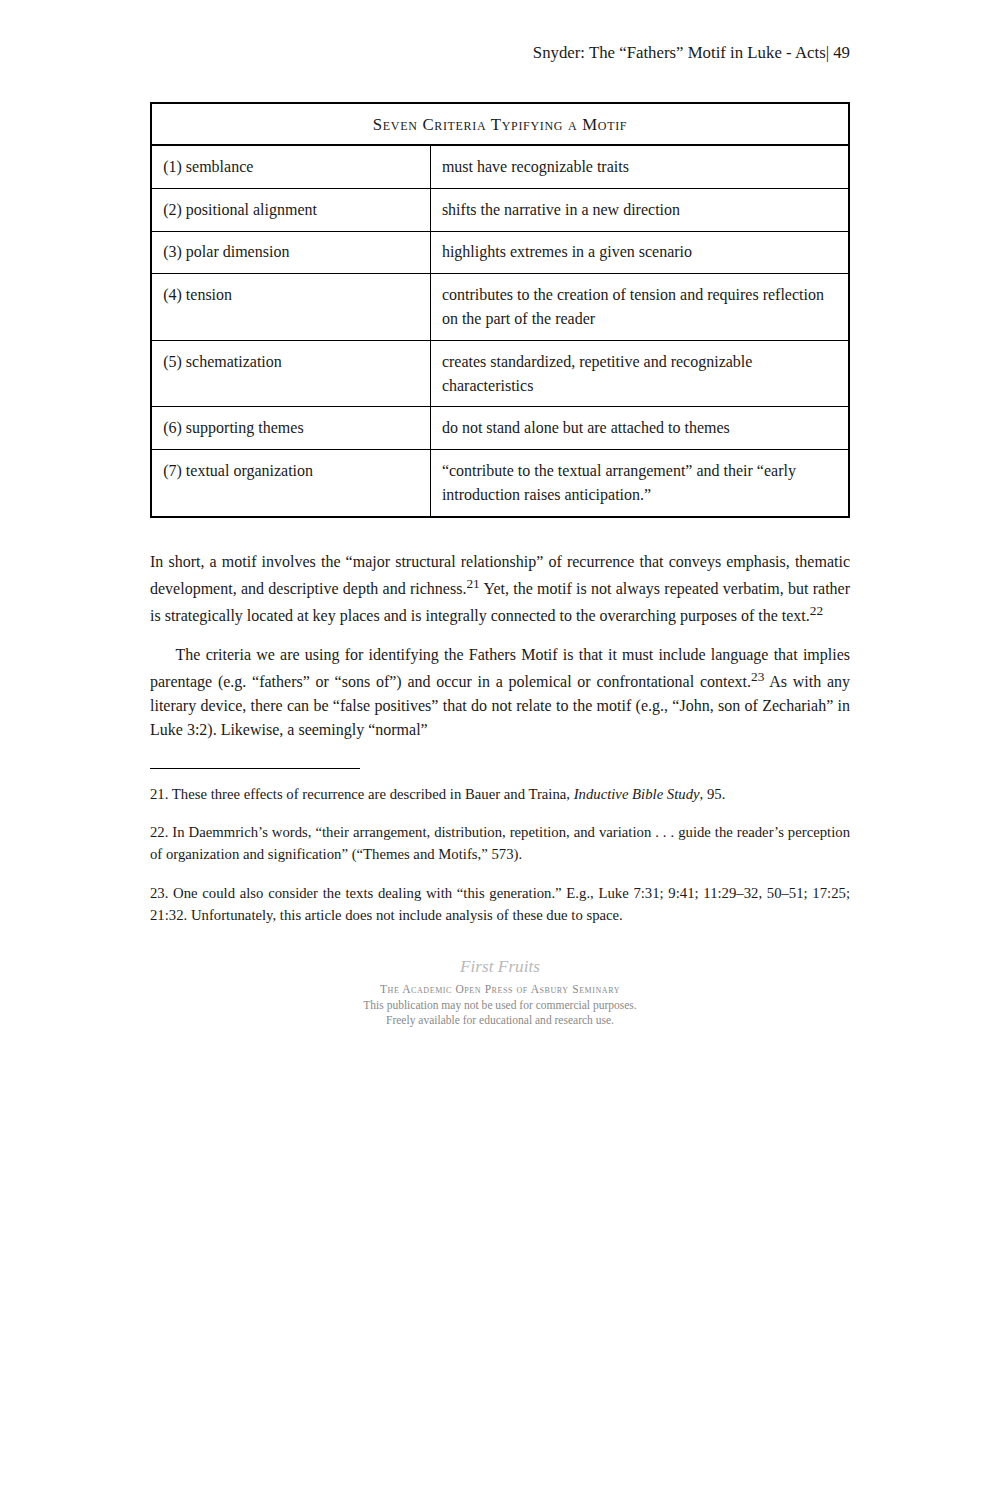Snyder: The “Fathers” Motif in Luke - Acts| 49
Seven Criteria Typifying a Motif
| (1) semblance | must have recognizable traits |
| (2) positional alignment | shifts the narrative in a new direction |
| (3) polar dimension | highlights extremes in a given scenario |
| (4) tension | contributes to the creation of tension and requires reflection on the part of the reader |
| (5) schematization | creates standardized, repetitive and recognizable characteristics |
| (6) supporting themes | do not stand alone but are attached to themes |
| (7) textual organization | “contribute to the textual arrangement” and their “early introduction raises anticipation.” |
In short, a motif involves the “major structural relationship” of recurrence that conveys emphasis, thematic development, and descriptive depth and richness.21 Yet, the motif is not always repeated verbatim, but rather is strategically located at key places and is integrally connected to the overarching purposes of the text.22
The criteria we are using for identifying the Fathers Motif is that it must include language that implies parentage (e.g. “fathers” or “sons of”) and occur in a polemical or confrontational context.23 As with any literary device, there can be “false positives” that do not relate to the motif (e.g., “John, son of Zechariah” in Luke 3:2). Likewise, a seemingly “normal”
21. These three effects of recurrence are described in Bauer and Traina, Inductive Bible Study, 95.
22. In Daemmrich’s words, “their arrangement, distribution, repetition, and variation . . . guide the reader’s perception of organization and signification” (“Themes and Motifs,” 573).
23. One could also consider the texts dealing with “this generation.” E.g., Luke 7:31; 9:41; 11:29–32, 50–51; 17:25; 21:32. Unfortunately, this article does not include analysis of these due to space.
First Fruits The Academic Open Press of Asbury Seminary This publication may not be used for commercial purposes.
Freely available for educational and research use.